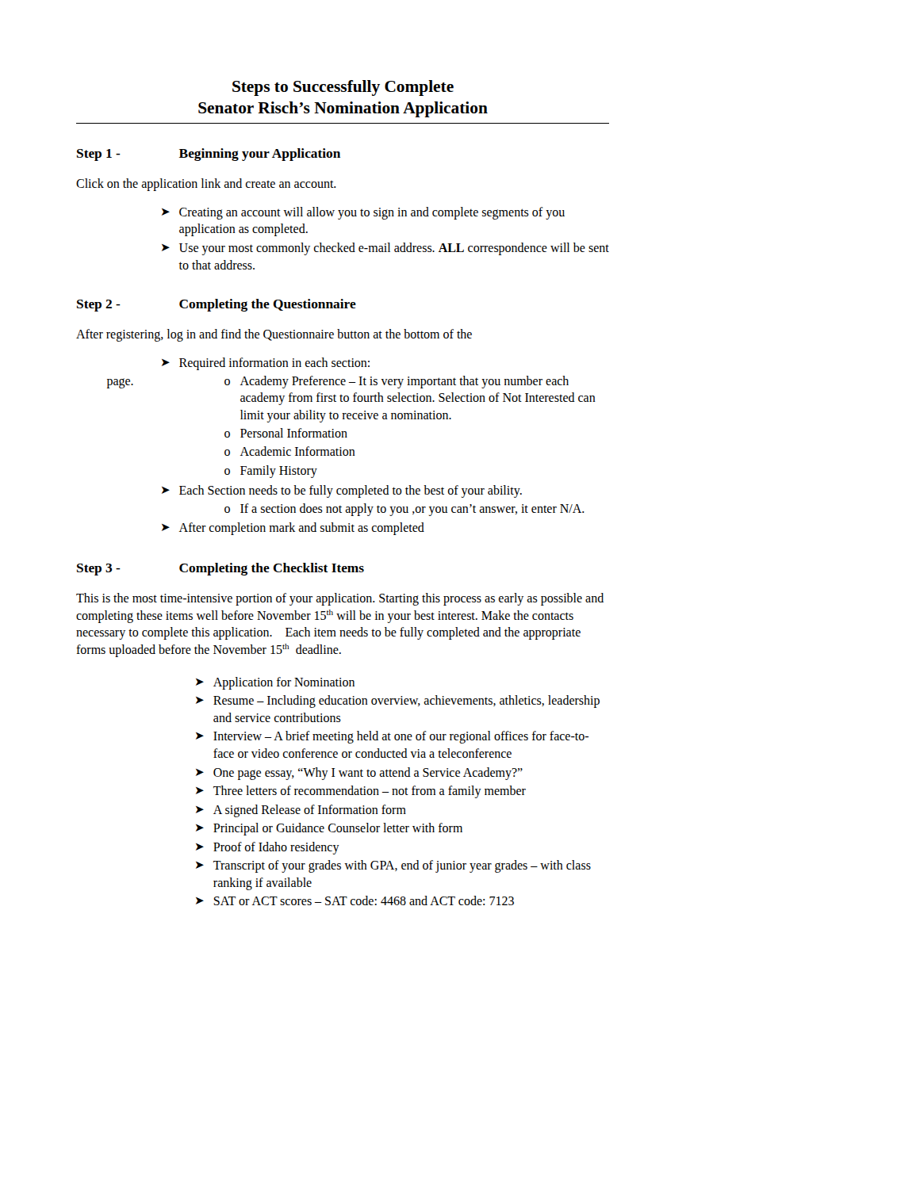Steps to Successfully Complete
Senator Risch’s Nomination Application
Step 1 -Beginning your Application
Click on the application link and create an account.
Creating an account will allow you to sign in and complete segments of you application as completed.
Use your most commonly checked e-mail address. ALL correspondence will be sent to that address.
Step 2 -Completing the Questionnaire
After registering, log in and find the Questionnaire button at the bottom of the
Required information in each section:
page.
Academy Preference – It is very important that you number each academy from first to fourth selection. Selection of Not Interested can limit your ability to receive a nomination.
Personal Information
Academic Information
Family History
Each Section needs to be fully completed to the best of your ability.
If a section does not apply to you ,or you can’t answer, it enter N/A.
After completion mark and submit as completed
Step 3 -Completing the Checklist Items
This is the most time-intensive portion of your application. Starting this process as early as possible and completing these items well before November 15th will be in your best interest. Make the contacts necessary to complete this application. Each item needs to be fully completed and the appropriate forms uploaded before the November 15th deadline.
Application for Nomination
Resume – Including education overview, achievements, athletics, leadership and service contributions
Interview – A brief meeting held at one of our regional offices for face-to-face or video conference or conducted via a teleconference
One page essay, “Why I want to attend a Service Academy?”
Three letters of recommendation – not from a family member
A signed Release of Information form
Principal or Guidance Counselor letter with form
Proof of Idaho residency
Transcript of your grades with GPA, end of junior year grades – with class ranking if available
SAT or ACT scores – SAT code: 4468 and ACT code: 7123